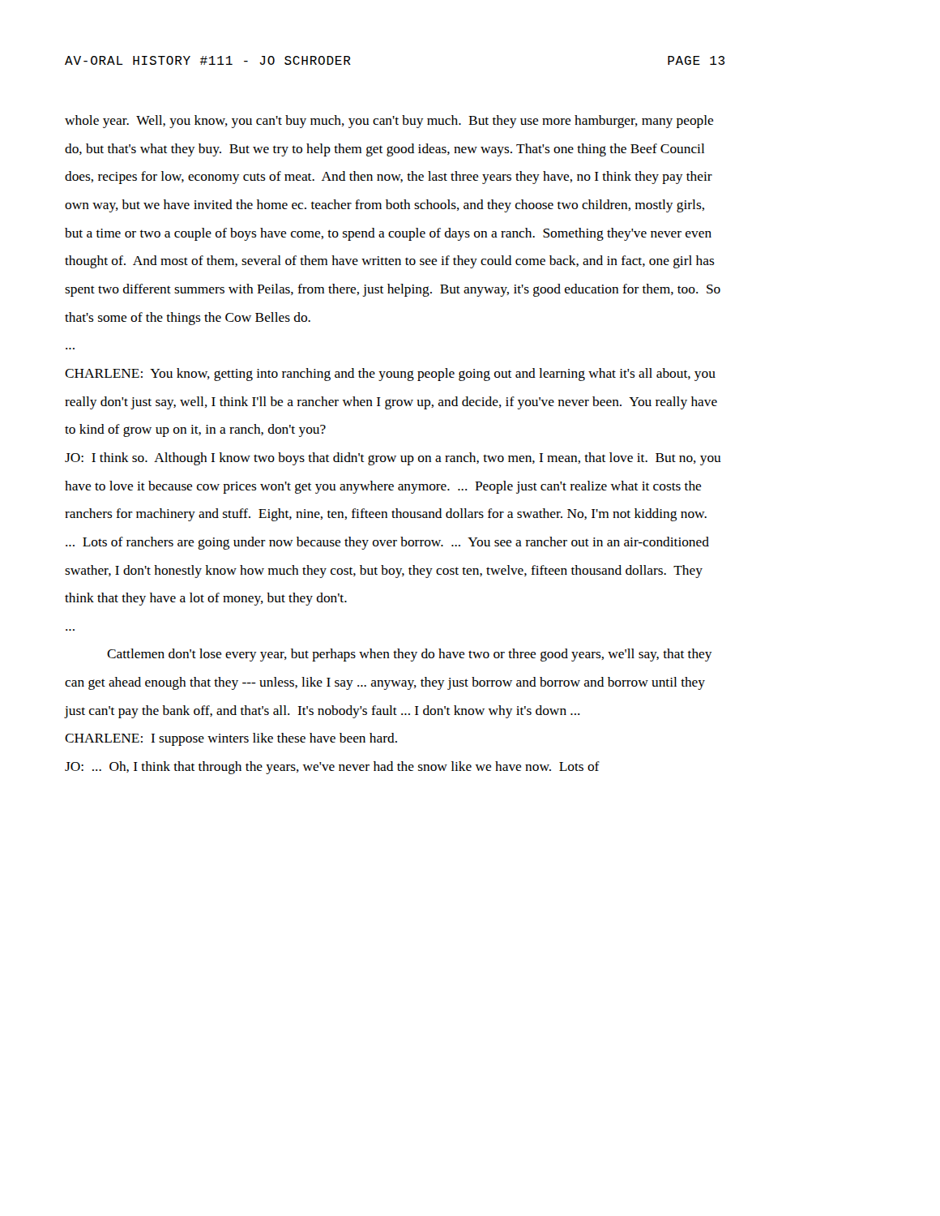AV-ORAL HISTORY #111 - JO SCHRODER PAGE 13
whole year. Well, you know, you can't buy much, you can't buy much. But they use more hamburger, many people do, but that's what they buy. But we try to help them get good ideas, new ways. That's one thing the Beef Council does, recipes for low, economy cuts of meat. And then now, the last three years they have, no I think they pay their own way, but we have invited the home ec. teacher from both schools, and they choose two children, mostly girls, but a time or two a couple of boys have come, to spend a couple of days on a ranch. Something they've never even thought of. And most of them, several of them have written to see if they could come back, and in fact, one girl has spent two different summers with Peilas, from there, just helping. But anyway, it's good education for them, too. So that's some of the things the Cow Belles do.
...
CHARLENE: You know, getting into ranching and the young people going out and learning what it's all about, you really don't just say, well, I think I'll be a rancher when I grow up, and decide, if you've never been. You really have to kind of grow up on it, in a ranch, don't you?
JO: I think so. Although I know two boys that didn't grow up on a ranch, two men, I mean, that love it. But no, you have to love it because cow prices won't get you anywhere anymore. ... People just can't realize what it costs the ranchers for machinery and stuff. Eight, nine, ten, fifteen thousand dollars for a swather. No, I'm not kidding now. ... Lots of ranchers are going under now because they over borrow. ... You see a rancher out in an air-conditioned swather, I don't honestly know how much they cost, but boy, they cost ten, twelve, fifteen thousand dollars. They think that they have a lot of money, but they don't.
...
Cattlemen don't lose every year, but perhaps when they do have two or three good years, we'll say, that they can get ahead enough that they --- unless, like I say ... anyway, they just borrow and borrow and borrow until they just can't pay the bank off, and that's all. It's nobody's fault ... I don't know why it's down ...
CHARLENE: I suppose winters like these have been hard.
JO: ... Oh, I think that through the years, we've never had the snow like we have now. Lots of